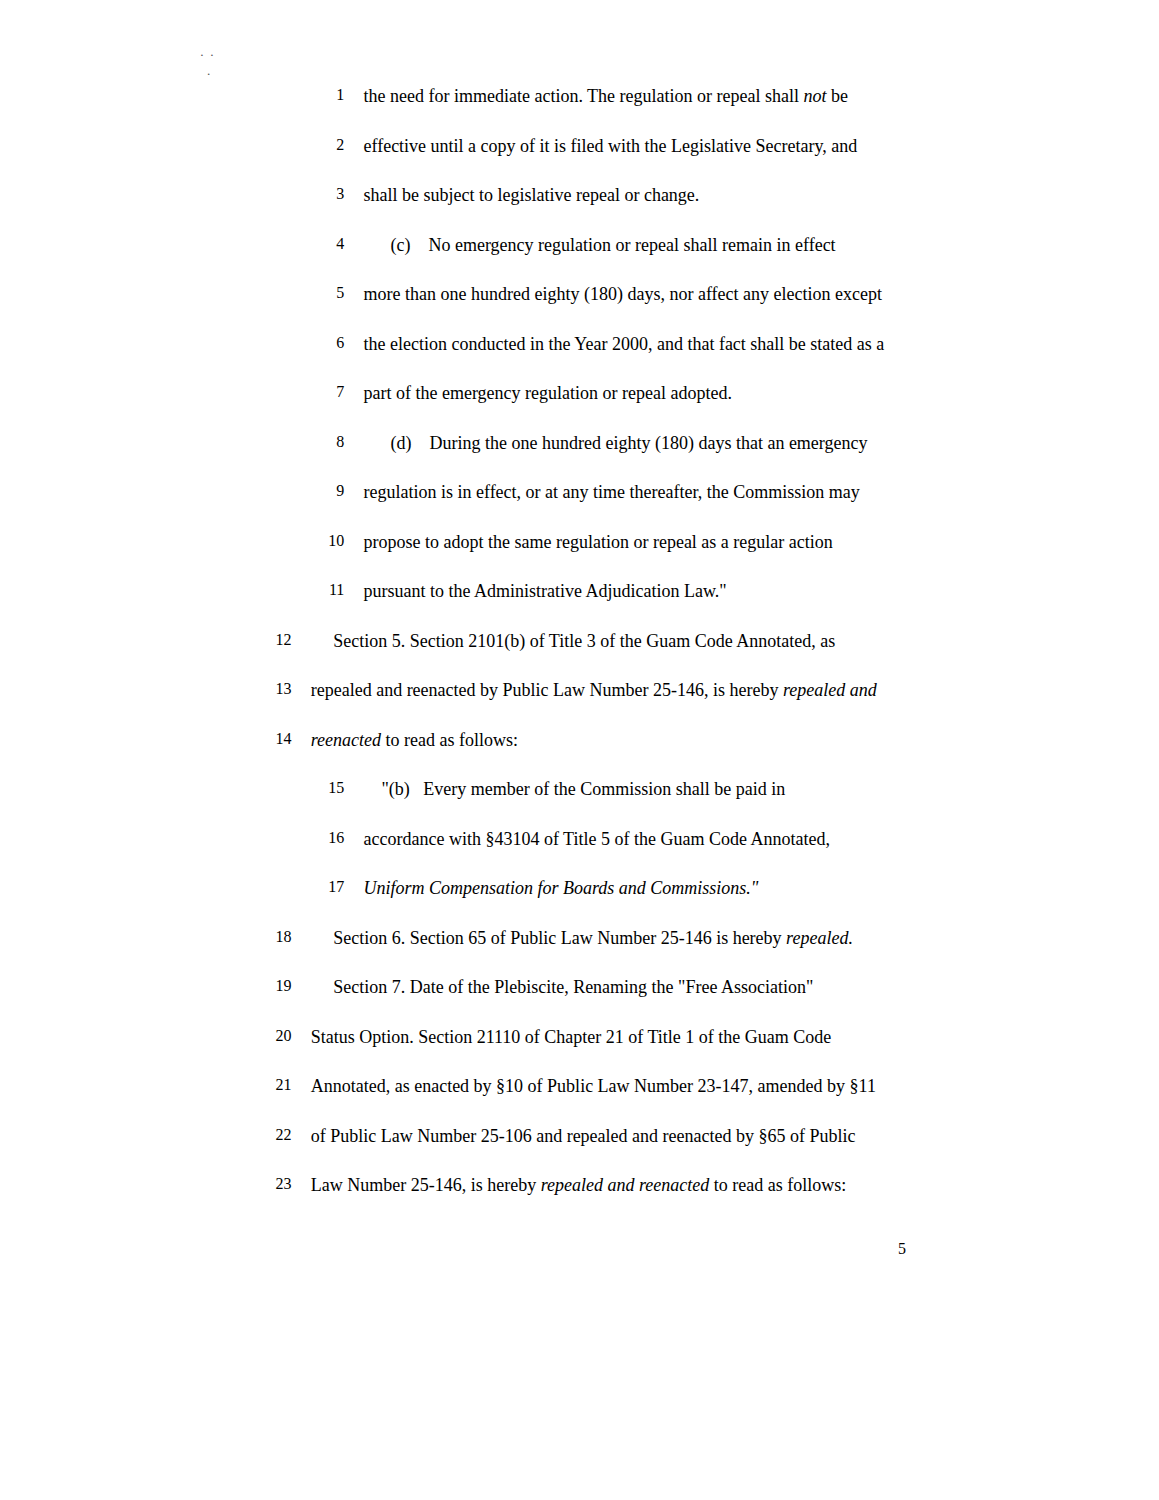. .
.
the need for immediate action. The regulation or repeal shall not be
effective until a copy of it is filed with the Legislative Secretary, and
shall be subject to legislative repeal or change.
(c) No emergency regulation or repeal shall remain in effect
more than one hundred eighty (180) days, nor affect any election except
the election conducted in the Year 2000, and that fact shall be stated as a
part of the emergency regulation or repeal adopted.
(d) During the one hundred eighty (180) days that an emergency
regulation is in effect, or at any time thereafter, the Commission may
propose to adopt the same regulation or repeal as a regular action
pursuant to the Administrative Adjudication Law."
Section 5. Section 2101(b) of Title 3 of the Guam Code Annotated, as
repealed and reenacted by Public Law Number 25-146, is hereby repealed and
reenacted to read as follows:
"(b) Every member of the Commission shall be paid in
accordance with §43104 of Title 5 of the Guam Code Annotated,
Uniform Compensation for Boards and Commissions."
Section 6. Section 65 of Public Law Number 25-146 is hereby repealed.
Section 7. Date of the Plebiscite, Renaming the "Free Association"
Status Option. Section 21110 of Chapter 21 of Title 1 of the Guam Code
Annotated, as enacted by §10 of Public Law Number 23-147, amended by §11
of Public Law Number 25-106 and repealed and reenacted by §65 of Public
Law Number 25-146, is hereby repealed and reenacted to read as follows:
5